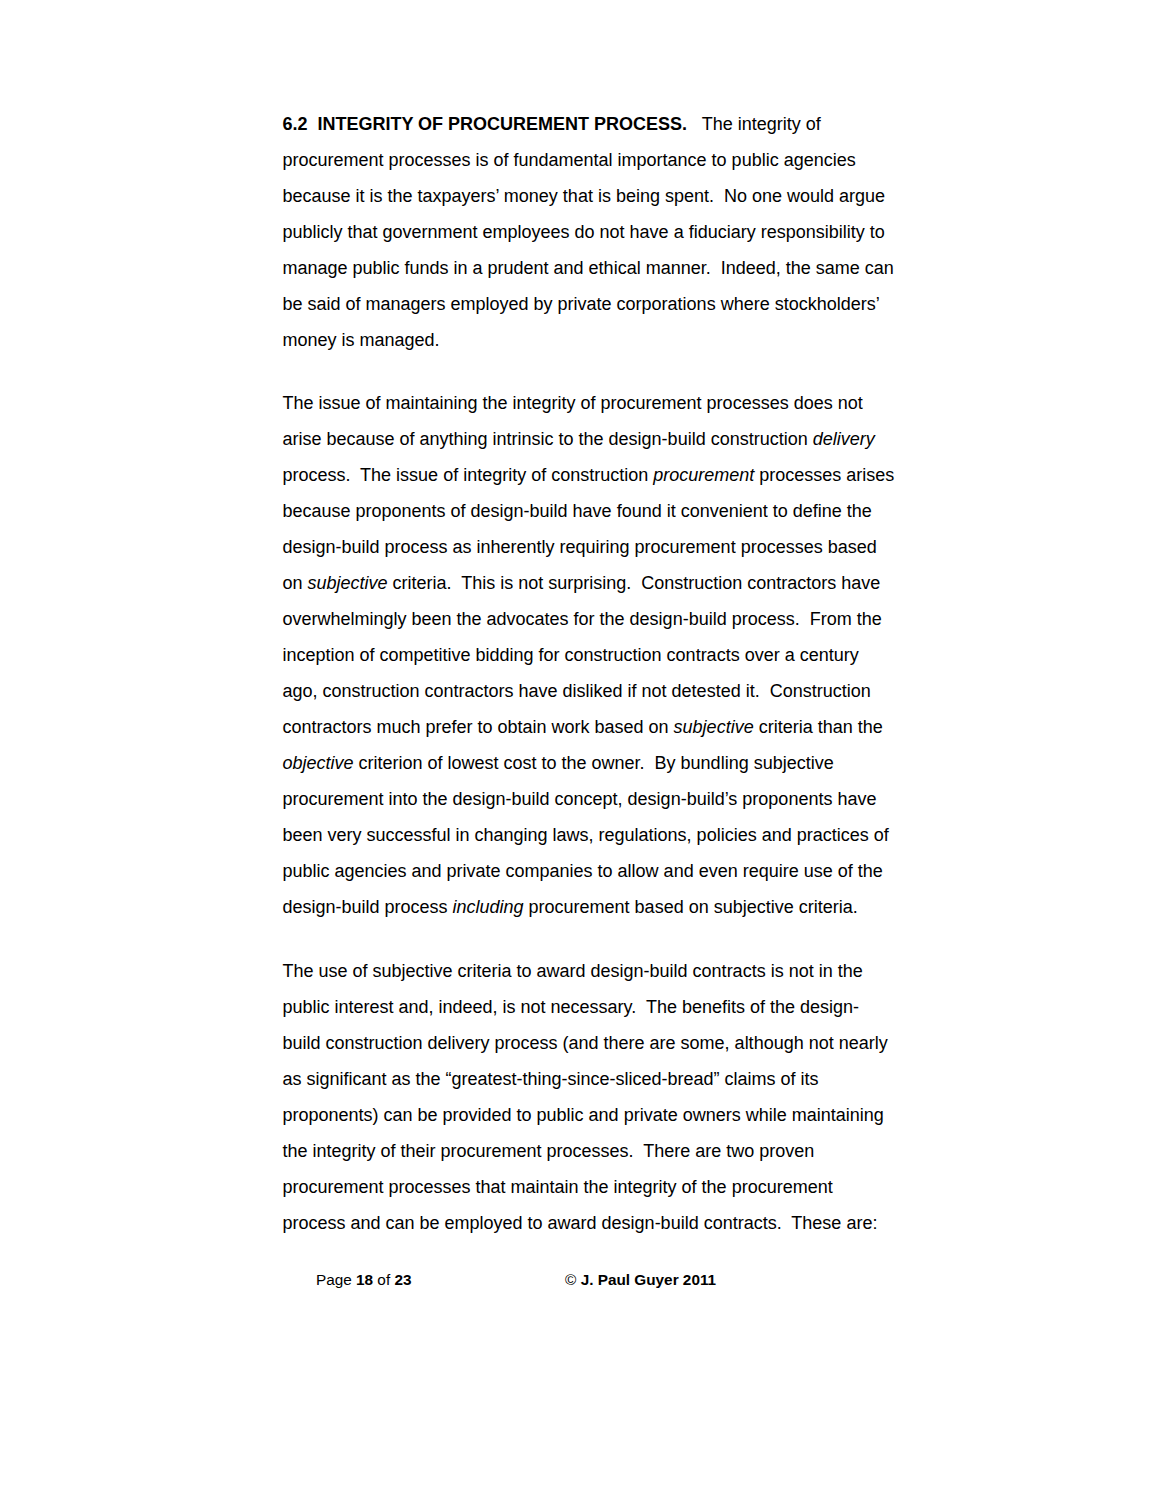6.2 INTEGRITY OF PROCUREMENT PROCESS. The integrity of procurement processes is of fundamental importance to public agencies because it is the taxpayers’ money that is being spent. No one would argue publicly that government employees do not have a fiduciary responsibility to manage public funds in a prudent and ethical manner. Indeed, the same can be said of managers employed by private corporations where stockholders’ money is managed.
The issue of maintaining the integrity of procurement processes does not arise because of anything intrinsic to the design-build construction delivery process. The issue of integrity of construction procurement processes arises because proponents of design-build have found it convenient to define the design-build process as inherently requiring procurement processes based on subjective criteria. This is not surprising. Construction contractors have overwhelmingly been the advocates for the design-build process. From the inception of competitive bidding for construction contracts over a century ago, construction contractors have disliked if not detested it. Construction contractors much prefer to obtain work based on subjective criteria than the objective criterion of lowest cost to the owner. By bundling subjective procurement into the design-build concept, design-build’s proponents have been very successful in changing laws, regulations, policies and practices of public agencies and private companies to allow and even require use of the design-build process including procurement based on subjective criteria.
The use of subjective criteria to award design-build contracts is not in the public interest and, indeed, is not necessary. The benefits of the design-build construction delivery process (and there are some, although not nearly as significant as the “greatest-thing-since-sliced-bread” claims of its proponents) can be provided to public and private owners while maintaining the integrity of their procurement processes. There are two proven procurement processes that maintain the integrity of the procurement process and can be employed to award design-build contracts. These are:
Page 18 of 23 © J. Paul Guyer 2011